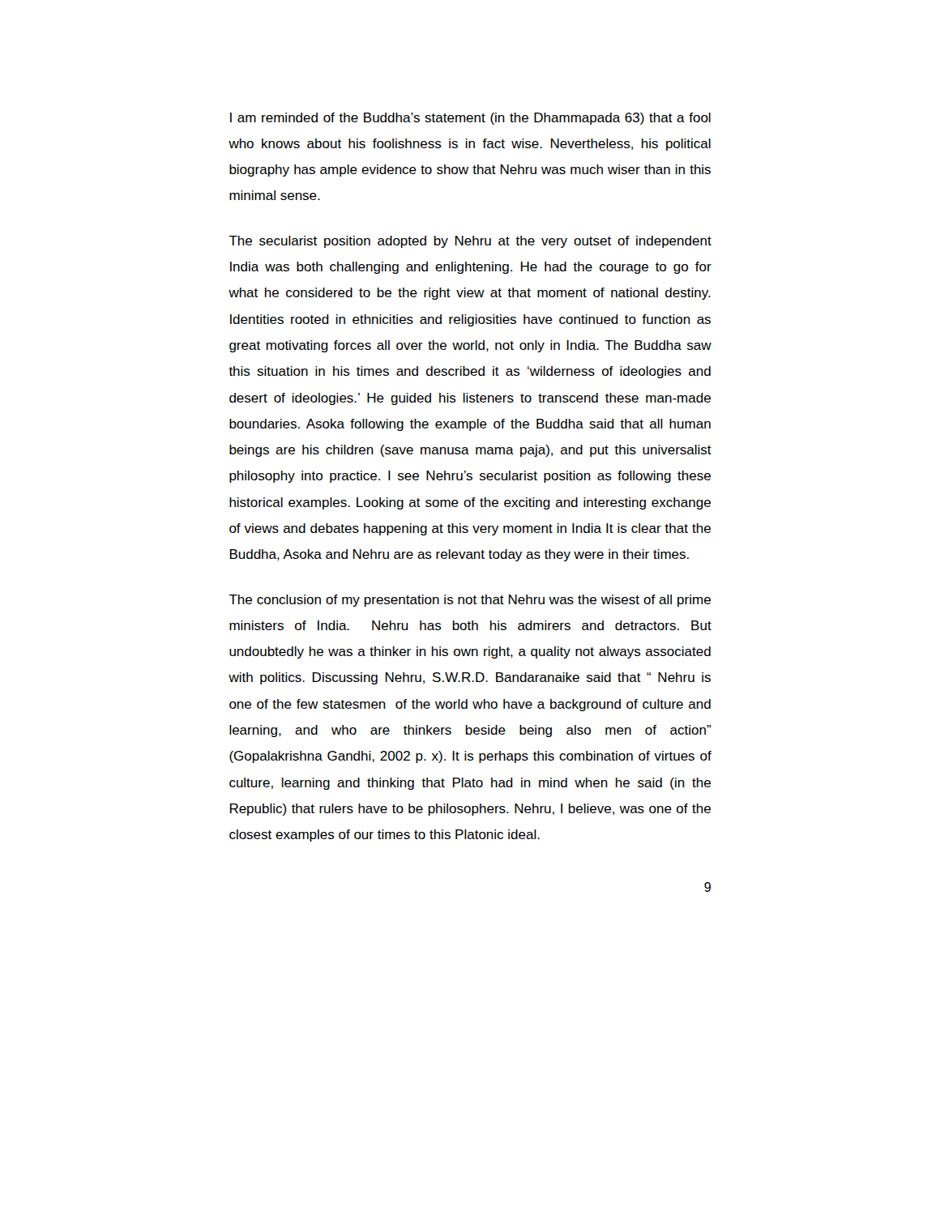I am reminded of the Buddha’s statement (in the Dhammapada 63) that a fool who knows about his foolishness is in fact wise. Nevertheless, his political biography has ample evidence to show that Nehru was much wiser than in this minimal sense.
The secularist position adopted by Nehru at the very outset of independent India was both challenging and enlightening. He had the courage to go for what he considered to be the right view at that moment of national destiny. Identities rooted in ethnicities and religiosities have continued to function as great motivating forces all over the world, not only in India. The Buddha saw this situation in his times and described it as ‘wilderness of ideologies and desert of ideologies.’ He guided his listeners to transcend these man-made boundaries. Asoka following the example of the Buddha said that all human beings are his children (save manusa mama paja), and put this universalist philosophy into practice. I see Nehru’s secularist position as following these historical examples. Looking at some of the exciting and interesting exchange of views and debates happening at this very moment in India It is clear that the Buddha, Asoka and Nehru are as relevant today as they were in their times.
The conclusion of my presentation is not that Nehru was the wisest of all prime ministers of India. Nehru has both his admirers and detractors. But undoubtedly he was a thinker in his own right, a quality not always associated with politics. Discussing Nehru, S.W.R.D. Bandaranaike said that “ Nehru is one of the few statesmen of the world who have a background of culture and learning, and who are thinkers beside being also men of action” (Gopalakrishna Gandhi, 2002 p. x). It is perhaps this combination of virtues of culture, learning and thinking that Plato had in mind when he said (in the Republic) that rulers have to be philosophers. Nehru, I believe, was one of the closest examples of our times to this Platonic ideal.
9